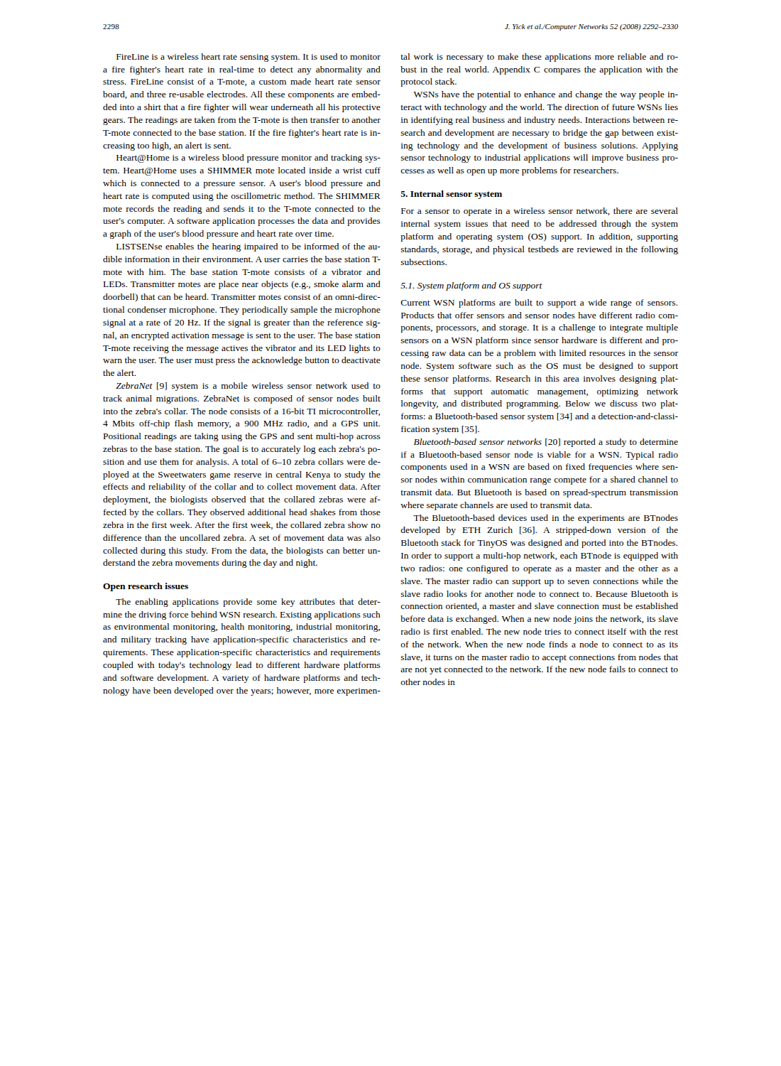2298 J. Yick et al./Computer Networks 52 (2008) 2292–2330
FireLine is a wireless heart rate sensing system. It is used to monitor a fire fighter's heart rate in real-time to detect any abnormality and stress. FireLine consist of a T-mote, a custom made heart rate sensor board, and three re-usable electrodes. All these components are embedded into a shirt that a fire fighter will wear underneath all his protective gears. The readings are taken from the T-mote is then transfer to another T-mote connected to the base station. If the fire fighter's heart rate is increasing too high, an alert is sent.
Heart@Home is a wireless blood pressure monitor and tracking system. Heart@Home uses a SHIMMER mote located inside a wrist cuff which is connected to a pressure sensor. A user's blood pressure and heart rate is computed using the oscillometric method. The SHIMMER mote records the reading and sends it to the T-mote connected to the user's computer. A software application processes the data and provides a graph of the user's blood pressure and heart rate over time.
LISTSENse enables the hearing impaired to be informed of the audible information in their environment. A user carries the base station T-mote with him. The base station T-mote consists of a vibrator and LEDs. Transmitter motes are place near objects (e.g., smoke alarm and doorbell) that can be heard. Transmitter motes consist of an omni-directional condenser microphone. They periodically sample the microphone signal at a rate of 20 Hz. If the signal is greater than the reference signal, an encrypted activation message is sent to the user. The base station T-mote receiving the message actives the vibrator and its LED lights to warn the user. The user must press the acknowledge button to deactivate the alert.
ZebraNet [9] system is a mobile wireless sensor network used to track animal migrations. ZebraNet is composed of sensor nodes built into the zebra's collar. The node consists of a 16-bit TI microcontroller, 4 Mbits off-chip flash memory, a 900 MHz radio, and a GPS unit. Positional readings are taking using the GPS and sent multi-hop across zebras to the base station. The goal is to accurately log each zebra's position and use them for analysis. A total of 6–10 zebra collars were deployed at the Sweetwaters game reserve in central Kenya to study the effects and reliability of the collar and to collect movement data. After deployment, the biologists observed that the collared zebras were affected by the collars. They observed additional head shakes from those zebra in the first week. After the first week, the collared zebra show no difference than the uncollared zebra. A set of movement data was also collected during this study. From the data, the biologists can better understand the zebra movements during the day and night.
Open research issues
The enabling applications provide some key attributes that determine the driving force behind WSN research. Existing applications such as environmental monitoring, health monitoring, industrial monitoring, and military tracking have application-specific characteristics and requirements. These application-specific characteristics and requirements coupled with today's technology lead to different hardware platforms and software development. A variety of hardware platforms and technology have been developed over the years; however, more experimental work is necessary to make these applications more reliable and robust in the real world. Appendix C compares the application with the protocol stack.
WSNs have the potential to enhance and change the way people interact with technology and the world. The direction of future WSNs lies in identifying real business and industry needs. Interactions between research and development are necessary to bridge the gap between existing technology and the development of business solutions. Applying sensor technology to industrial applications will improve business processes as well as open up more problems for researchers.
5. Internal sensor system
For a sensor to operate in a wireless sensor network, there are several internal system issues that need to be addressed through the system platform and operating system (OS) support. In addition, supporting standards, storage, and physical testbeds are reviewed in the following subsections.
5.1. System platform and OS support
Current WSN platforms are built to support a wide range of sensors. Products that offer sensors and sensor nodes have different radio components, processors, and storage. It is a challenge to integrate multiple sensors on a WSN platform since sensor hardware is different and processing raw data can be a problem with limited resources in the sensor node. System software such as the OS must be designed to support these sensor platforms. Research in this area involves designing platforms that support automatic management, optimizing network longevity, and distributed programming. Below we discuss two platforms: a Bluetooth-based sensor system [34] and a detection-and-classification system [35].
Bluetooth-based sensor networks [20] reported a study to determine if a Bluetooth-based sensor node is viable for a WSN. Typical radio components used in a WSN are based on fixed frequencies where sensor nodes within communication range compete for a shared channel to transmit data. But Bluetooth is based on spread-spectrum transmission where separate channels are used to transmit data.
The Bluetooth-based devices used in the experiments are BTnodes developed by ETH Zurich [36]. A stripped-down version of the Bluetooth stack for TinyOS was designed and ported into the BTnodes. In order to support a multi-hop network, each BTnode is equipped with two radios: one configured to operate as a master and the other as a slave. The master radio can support up to seven connections while the slave radio looks for another node to connect to. Because Bluetooth is connection oriented, a master and slave connection must be established before data is exchanged. When a new node joins the network, its slave radio is first enabled. The new node tries to connect itself with the rest of the network. When the new node finds a node to connect to as its slave, it turns on the master radio to accept connections from nodes that are not yet connected to the network. If the new node fails to connect to other nodes in